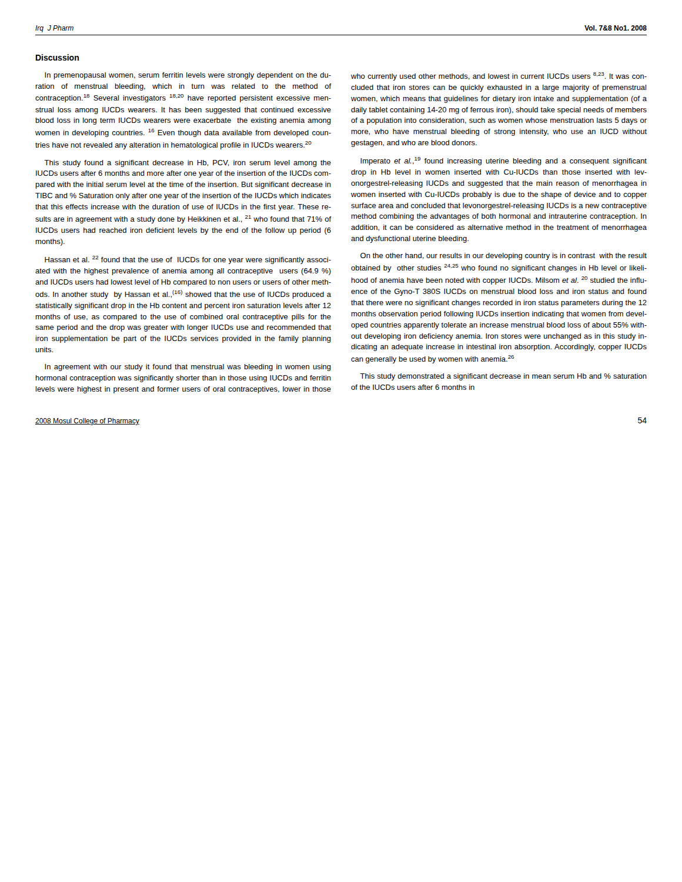Irq J Pharm Vol. 7&8 No1. 2008
Discussion
In premenopausal women, serum ferritin levels were strongly dependent on the duration of menstrual bleeding, which in turn was related to the method of contraception.18 Several investigators 18,20 have reported persistent excessive menstrual loss among IUCDs wearers. It has been suggested that continued excessive blood loss in long term IUCDs wearers were exacerbate the existing anemia among women in developing countries. 16 Even though data available from developed countries have not revealed any alteration in hematological profile in IUCDs wearers.20
This study found a significant decrease in Hb, PCV, iron serum level among the IUCDs users after 6 months and more after one year of the insertion of the IUCDs compared with the initial serum level at the time of the insertion. But significant decrease in TIBC and % Saturation only after one year of the insertion of the IUCDs which indicates that this effects increase with the duration of use of IUCDs in the first year. These results are in agreement with a study done by Heikkinen et al., 21 who found that 71% of IUCDs users had reached iron deficient levels by the end of the follow up period (6 months).
Hassan et al. 22 found that the use of IUCDs for one year were significantly associated with the highest prevalence of anemia among all contraceptive users (64.9 %) and IUCDs users had lowest level of Hb compared to non users or users of other methods. In another study by Hassan et al.,(16) showed that the use of IUCDs produced a statistically significant drop in the Hb content and percent iron saturation levels after 12 months of use, as compared to the use of combined oral contraceptive pills for the same period and the drop was greater with longer IUCDs use and recommended that iron supplementation be part of the IUCDs services provided in the family planning units.
In agreement with our study it found that menstrual was bleeding in women using hormonal contraception was significantly shorter than in those using IUCDs and ferritin levels were highest in present and former users of oral contraceptives, lower in those who currently used other methods, and lowest in current IUCDs users 8,23. It was concluded that iron stores can be quickly exhausted in a large majority of premenstrual women, which means that guidelines for dietary iron intake and supplementation (of a daily tablet containing 14-20 mg of ferrous iron), should take special needs of members of a population into consideration, such as women whose menstruation lasts 5 days or more, who have menstrual bleeding of strong intensity, who use an IUCD without gestagen, and who are blood donors.
Imperato et al.,19 found increasing uterine bleeding and a consequent significant drop in Hb level in women inserted with Cu-IUCDs than those inserted with levonorgestrel-releasing IUCDs and suggested that the main reason of menorrhagea in women inserted with Cu-IUCDs probably is due to the shape of device and to copper surface area and concluded that levonorgestrel-releasing IUCDs is a new contraceptive method combining the advantages of both hormonal and intrauterine contraception. In addition, it can be considered as alternative method in the treatment of menorrhagea and dysfunctional uterine bleeding.
On the other hand, our results in our developing country is in contrast with the result obtained by other studies 24,25 who found no significant changes in Hb level or likelihood of anemia have been noted with copper IUCDs. Milsom et al. 20 studied the influence of the Gyno-T 380S IUCDs on menstrual blood loss and iron status and found that there were no significant changes recorded in iron status parameters during the 12 months observation period following IUCDs insertion indicating that women from developed countries apparently tolerate an increase menstrual blood loss of about 55% without developing iron deficiency anemia. Iron stores were unchanged as in this study indicating an adequate increase in intestinal iron absorption. Accordingly, copper IUCDs can generally be used by women with anemia.26
This study demonstrated a significant decrease in mean serum Hb and % saturation of the IUCDs users after 6 months in
2008 Mosul College of Pharmacy 54